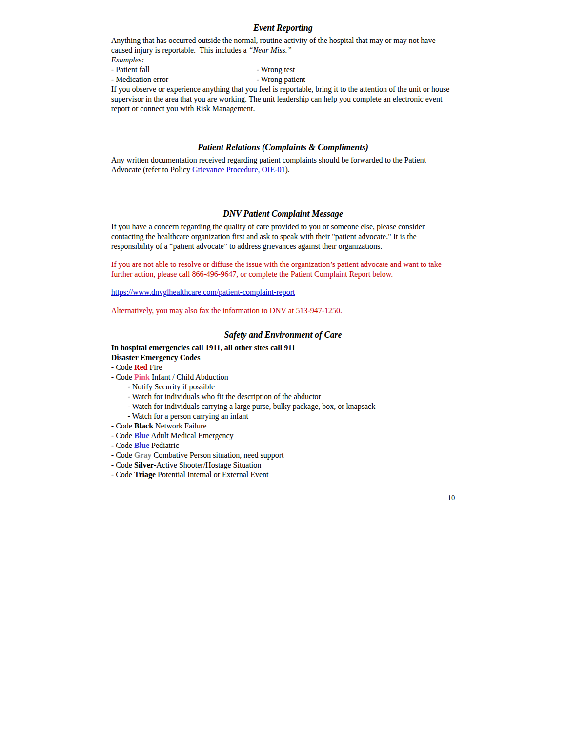Event Reporting
Anything that has occurred outside the normal, routine activity of the hospital that may or may not have caused injury is reportable. This includes a “Near Miss.”
Examples:
- Patient fall- Wrong test
- Medication error- Wrong patient
If you observe or experience anything that you feel is reportable, bring it to the attention of the unit or house supervisor in the area that you are working. The unit leadership can help you complete an electronic event report or connect you with Risk Management.
Patient Relations (Complaints & Compliments)
Any written documentation received regarding patient complaints should be forwarded to the Patient Advocate (refer to Policy Grievance Procedure, OIE-01).
DNV Patient Complaint Message
If you have a concern regarding the quality of care provided to you or someone else, please consider contacting the healthcare organization first and ask to speak with their "patient advocate." It is the responsibility of a “patient advocate” to address grievances against their organizations.
If you are not able to resolve or diffuse the issue with the organization’s patient advocate and want to take further action, please call 866-496-9647, or complete the Patient Complaint Report below.
https://www.dnvglhealthcare.com/patient-complaint-report
Alternatively, you may also fax the information to DNV at 513-947-1250.
Safety and Environment of Care
In hospital emergencies call 1911, all other sites call 911
Disaster Emergency Codes
Code Red Fire
Code Pink Infant / Child Abduction
Notify Security if possible
Watch for individuals who fit the description of the abductor
Watch for individuals carrying a large purse, bulky package, box, or knapsack
Watch for a person carrying an infant
Code Black Network Failure
Code Blue Adult Medical Emergency
Code Blue Pediatric
Code Gray Combative Person situation, need support
Code Silver-Active Shooter/Hostage Situation
Code Triage Potential Internal or External Event
10